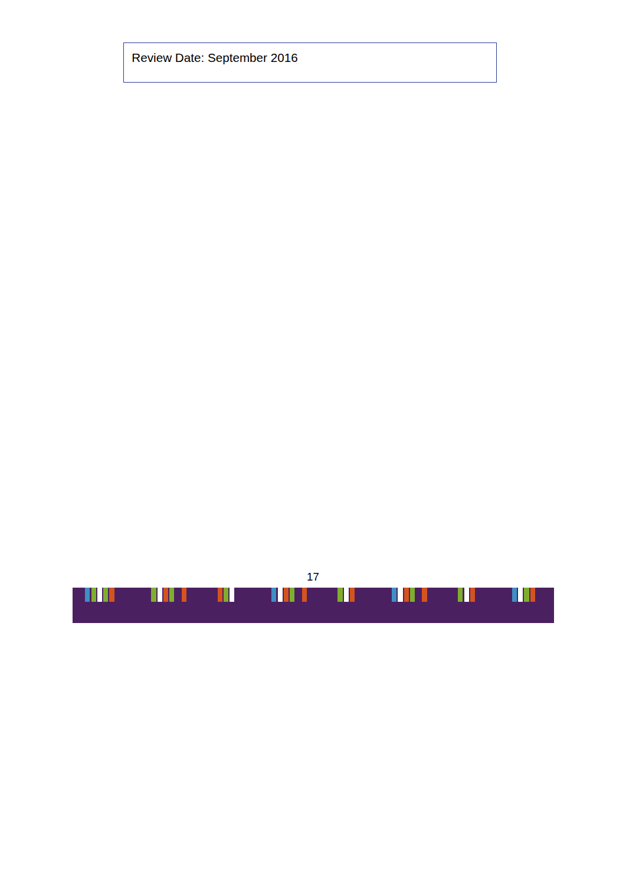Review Date: September 2016
17